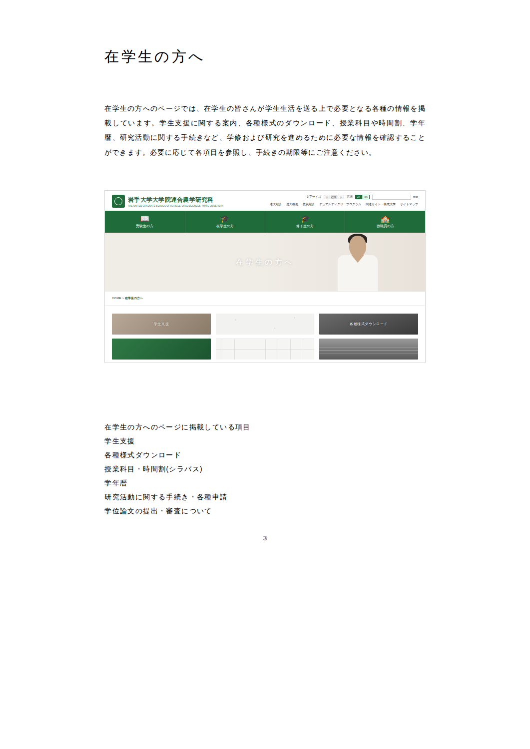在学生の方へ
在学生の方へのページでは、在学生の皆さんが学生生活を送る上で必要となる各種の情報を掲載しています。学生支援に関する案内、各種様式のダウンロード、授業科目や時間割、学年暦、研究活動に関する手続きなど、学修および研究を進めるために必要な情報を確認することができます。必要に応じて各項目を参照し、手続きの期限等にご注意ください。
岩手大学大学院連合農学研究科 THE UNITED GRADUATE SCHOOL OF AGRICULTURAL SCIENCES, IWATE UNIVERSITY
文字サイズ 小標準 大 言語 JA EN 検索
連大紹介 連大概要 教員紹介 デュアルディグリープログラム 関連サイト・構成大学 サイトマップ
📖受験生の方
🎓在学生の方
🎓修了生の方
🏫教職員の方
在学生の方へ
HOME > 在学生の方へ
学生支援
各種様式ダウンロード
在学生の方へのページに掲載している項目
学生支援
各種様式ダウンロード
授業科目・時間割(シラバス)
学年暦
研究活動に関する手続き・各種申請
学位論文の提出・審査について
3